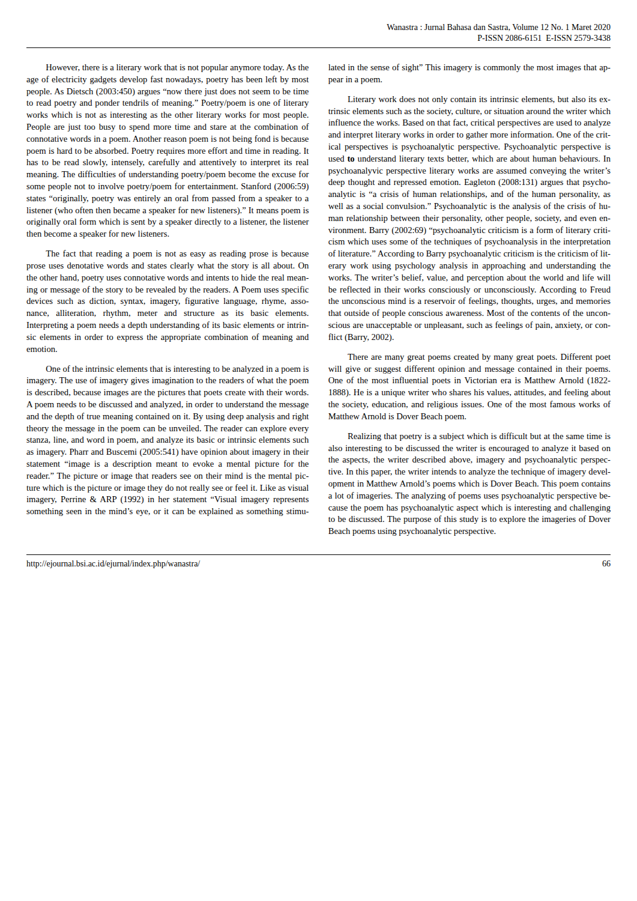Wanastra : Jurnal Bahasa dan Sastra, Volume 12 No. 1 Maret 2020
P-ISSN 2086-6151 E-ISSN 2579-3438
However, there is a literary work that is not popular anymore today. As the age of electricity gadgets develop fast nowadays, poetry has been left by most people. As Dietsch (2003:450) argues “now there just does not seem to be time to read poetry and ponder tendrils of meaning.” Poetry/poem is one of literary works which is not as interesting as the other literary works for most people. People are just too busy to spend more time and stare at the combination of connotative words in a poem. Another reason poem is not being fond is because poem is hard to be absorbed. Poetry requires more effort and time in reading. It has to be read slowly, intensely, carefully and attentively to interpret its real meaning. The difficulties of understanding poetry/poem become the excuse for some people not to involve poetry/poem for entertainment. Stanford (2006:59) states “originally, poetry was entirely an oral from passed from a speaker to a listener (who often then became a speaker for new listeners).” It means poem is originally oral form which is sent by a speaker directly to a listener, the listener then become a speaker for new listeners.
The fact that reading a poem is not as easy as reading prose is because prose uses denotative words and states clearly what the story is all about. On the other hand, poetry uses connotative words and intents to hide the real meaning or message of the story to be revealed by the readers. A Poem uses specific devices such as diction, syntax, imagery, figurative language, rhyme, assonance, alliteration, rhythm, meter and structure as its basic elements. Interpreting a poem needs a depth understanding of its basic elements or intrinsic elements in order to express the appropriate combination of meaning and emotion.
One of the intrinsic elements that is interesting to be analyzed in a poem is imagery. The use of imagery gives imagination to the readers of what the poem is described, because images are the pictures that poets create with their words. A poem needs to be discussed and analyzed, in order to understand the message and the depth of true meaning contained on it. By using deep analysis and right theory the message in the poem can be unveiled. The reader can explore every stanza, line, and word in poem, and analyze its basic or intrinsic elements such as imagery. Pharr and Buscemi (2005:541) have opinion about imagery in their statement “image is a description meant to evoke a mental picture for the reader.” The picture or image that readers see on their mind is the mental picture which is the picture or image they do not really see or feel it. Like as visual imagery, Perrine & ARP (1992) in her statement “Visual imagery represents something seen in the mind’s eye, or it can be explained as something stimulated in the sense of sight” This imagery is commonly the most images that appear in a poem.
Literary work does not only contain its intrinsic elements, but also its extrinsic elements such as the society, culture, or situation around the writer which influence the works. Based on that fact, critical perspectives are used to analyze and interpret literary works in order to gather more information. One of the critical perspectives is psychoanalytic perspective. Psychoanalytic perspective is used to understand literary texts better, which are about human behaviours. In psychoanalyvic perspective literary works are assumed conveying the writer’s deep thought and repressed emotion. Eagleton (2008:131) argues that psychoanalytic is “a crisis of human relationships, and of the human personality, as well as a social convulsion.” Psychoanalytic is the analysis of the crisis of human relationship between their personality, other people, society, and even environment. Barry (2002:69) “psychoanalytic criticism is a form of literary criticism which uses some of the techniques of psychoanalysis in the interpretation of literature.” According to Barry psychoanalytic criticism is the criticism of literary work using psychology analysis in approaching and understanding the works. The writer’s belief, value, and perception about the world and life will be reflected in their works consciously or unconsciously. According to Freud the unconscious mind is a reservoir of feelings, thoughts, urges, and memories that outside of people conscious awareness. Most of the contents of the unconscious are unacceptable or unpleasant, such as feelings of pain, anxiety, or conflict (Barry, 2002).
There are many great poems created by many great poets. Different poet will give or suggest different opinion and message contained in their poems. One of the most influential poets in Victorian era is Matthew Arnold (1822-1888). He is a unique writer who shares his values, attitudes, and feeling about the society, education, and religious issues. One of the most famous works of Matthew Arnold is Dover Beach poem.
Realizing that poetry is a subject which is difficult but at the same time is also interesting to be discussed the writer is encouraged to analyze it based on the aspects, the writer described above, imagery and psychoanalytic perspective. In this paper, the writer intends to analyze the technique of imagery development in Matthew Arnold’s poems which is Dover Beach. This poem contains a lot of imageries. The analyzing of poems uses psychoanalytic perspective because the poem has psychoanalytic aspect which is interesting and challenging to be discussed. The purpose of this study is to explore the imageries of Dover Beach poems using psychoanalytic perspective.
http://ejournal.bsi.ac.id/ejurnal/index.php/wanastra/ 66